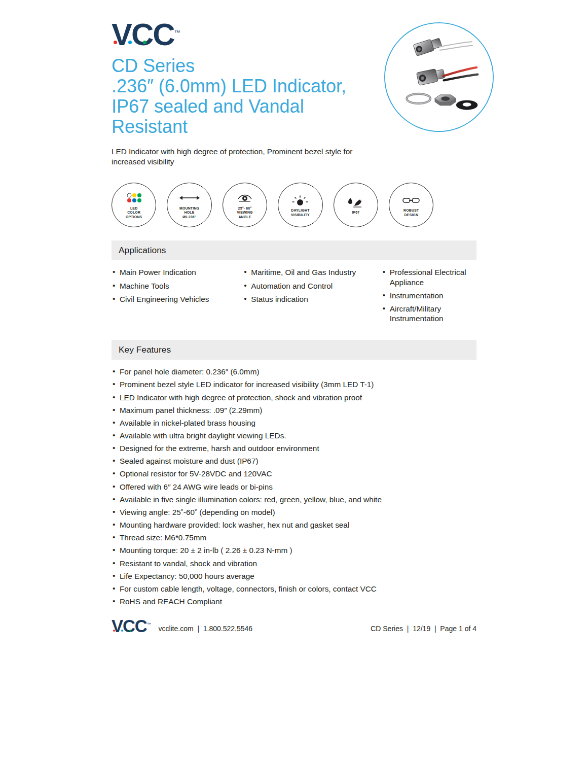VCC™
CD Series
.236″ (6.0mm) LED Indicator,
IP67 sealed and Vandal Resistant
LED Indicator with high degree of protection, Prominent bezel style for increased visibility
LED
COLOR
OPTIONS
MOUNTING
HOLE
Ø0.236"
25°- 60°
VIEWING
ANGLE
DAYLIGHT
VISIBILITY
IP67
ROBUST
DESIGN
Applications
Main Power Indication
Machine Tools
Civil Engineering Vehicles
Maritime, Oil and Gas Industry
Automation and Control
Status indication
Professional Electrical Appliance
Instrumentation
Aircraft/Military Instrumentation
Key Features
For panel hole diameter: 0.236″ (6.0mm)
Prominent bezel style LED indicator for increased visibility (3mm LED T-1)
LED Indicator with high degree of protection, shock and vibration proof
Maximum panel thickness: .09″ (2.29mm)
Available in nickel-plated brass housing
Available with ultra bright daylight viewing LEDs.
Designed for the extreme, harsh and outdoor environment
Sealed against moisture and dust (IP67)
Optional resistor for 5V-28VDC and 120VAC
Offered with 6″ 24 AWG wire leads or bi-pins
Available in five single illumination colors: red, green, yellow, blue, and white
Viewing angle: 25˚-60˚ (depending on model)
Mounting hardware provided: lock washer, hex nut and gasket seal
Thread size: M6*0.75mm
Mounting torque: 20 ± 2 in-lb ( 2.26 ± 0.23 N-mm )
Resistant to vandal, shock and vibration
Life Expectancy: 50,000 hours average
For custom cable length, voltage, connectors, finish or colors, contact VCC
RoHS and REACH Compliant
VCC™
vcclite.com | 1.800.522.5546
CD Series | 12/19 | Page 1 of 4